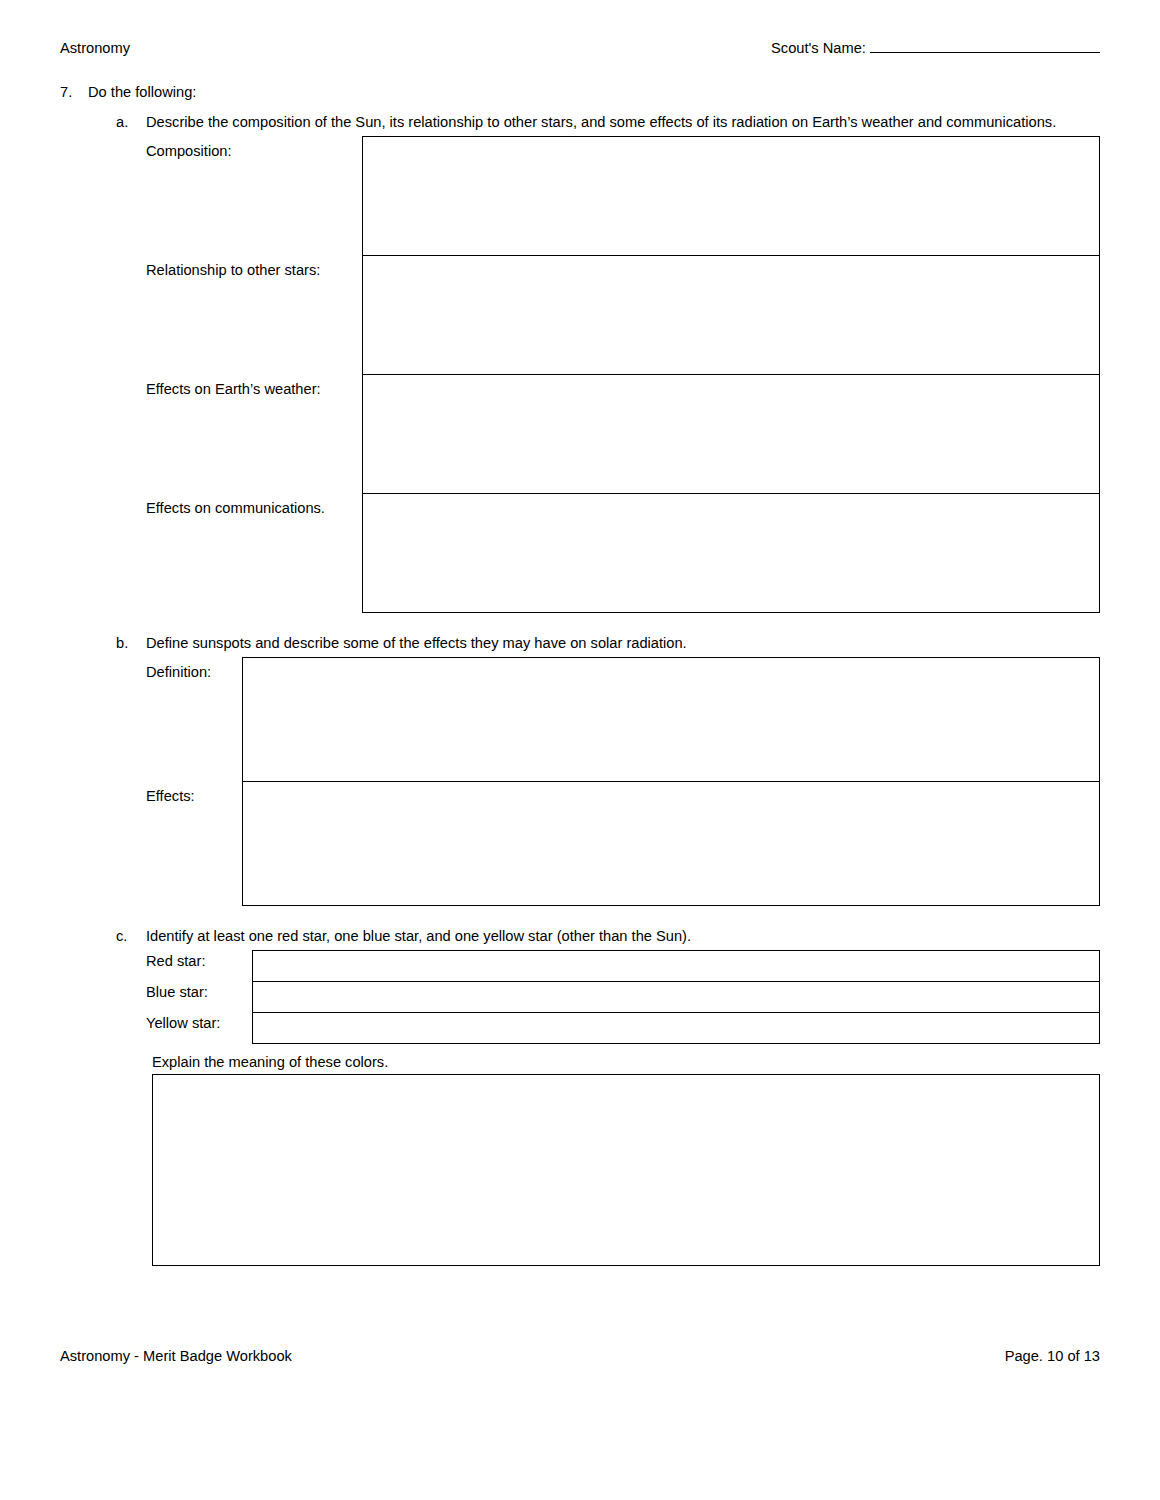Astronomy
Scout's Name:
7.
Do the following:
a.
Describe the composition of the Sun, its relationship to other stars, and some effects of its radiation on Earth’s weather and communications.
| Composition: | |
| Relationship to other stars: | |
| Effects on Earth’s weather: | |
| Effects on communications. | |
b.
Define sunspots and describe some of the effects they may have on solar radiation.
| Definition: | |
| Effects: | |
c.
Identify at least one red star, one blue star, and one yellow star (other than the Sun).
| Red star: | |
| Blue star: | |
| Yellow star: | |
Explain the meaning of these colors.
Astronomy - Merit Badge Workbook
Page. 10 of 13